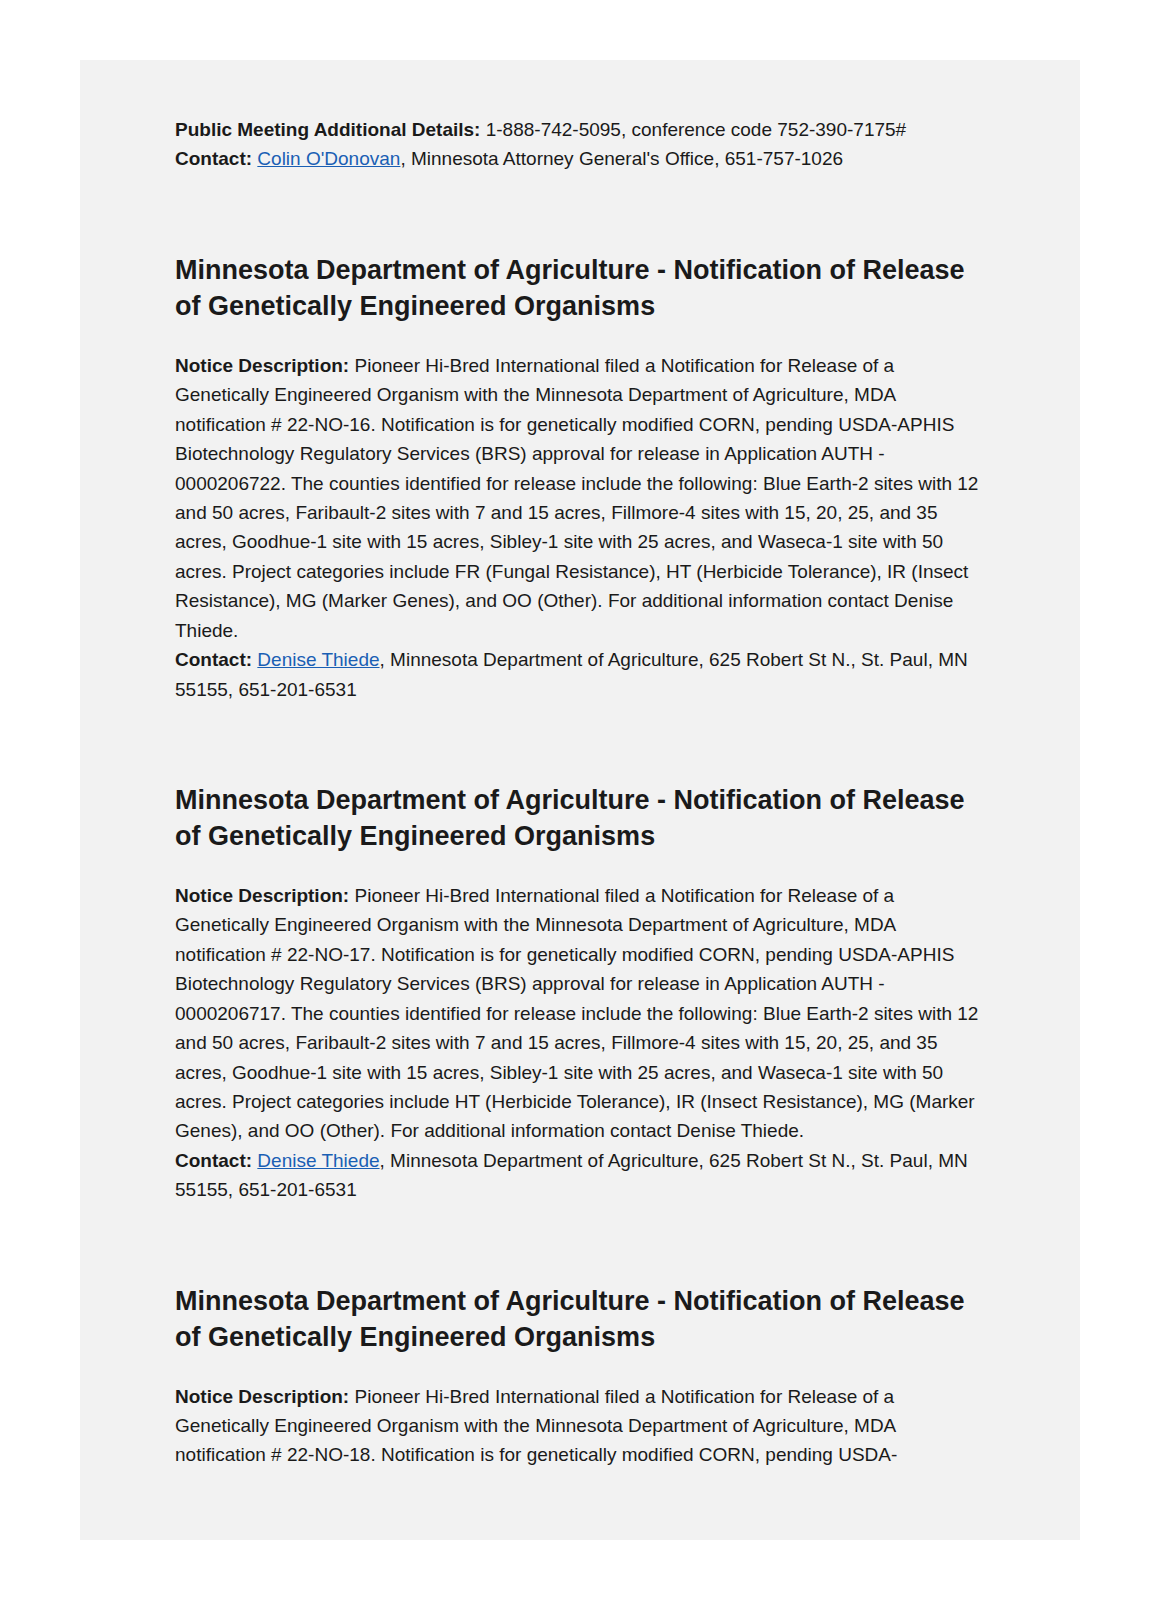Public Meeting Additional Details: 1-888-742-5095, conference code 752-390-7175#
Contact: Colin O'Donovan, Minnesota Attorney General's Office, 651-757-1026
Minnesota Department of Agriculture - Notification of Release of Genetically Engineered Organisms
Notice Description: Pioneer Hi-Bred International filed a Notification for Release of a Genetically Engineered Organism with the Minnesota Department of Agriculture, MDA notification # 22-NO-16. Notification is for genetically modified CORN, pending USDA-APHIS Biotechnology Regulatory Services (BRS) approval for release in Application AUTH - 0000206722. The counties identified for release include the following: Blue Earth-2 sites with 12 and 50 acres, Faribault-2 sites with 7 and 15 acres, Fillmore-4 sites with 15, 20, 25, and 35 acres, Goodhue-1 site with 15 acres, Sibley-1 site with 25 acres, and Waseca-1 site with 50 acres. Project categories include FR (Fungal Resistance), HT (Herbicide Tolerance), IR (Insect Resistance), MG (Marker Genes), and OO (Other). For additional information contact Denise Thiede.
Contact: Denise Thiede, Minnesota Department of Agriculture, 625 Robert St N., St. Paul, MN 55155, 651-201-6531
Minnesota Department of Agriculture - Notification of Release of Genetically Engineered Organisms
Notice Description: Pioneer Hi-Bred International filed a Notification for Release of a Genetically Engineered Organism with the Minnesota Department of Agriculture, MDA notification # 22-NO-17. Notification is for genetically modified CORN, pending USDA-APHIS Biotechnology Regulatory Services (BRS) approval for release in Application AUTH - 0000206717. The counties identified for release include the following: Blue Earth-2 sites with 12 and 50 acres, Faribault-2 sites with 7 and 15 acres, Fillmore-4 sites with 15, 20, 25, and 35 acres, Goodhue-1 site with 15 acres, Sibley-1 site with 25 acres, and Waseca-1 site with 50 acres. Project categories include HT (Herbicide Tolerance), IR (Insect Resistance), MG (Marker Genes), and OO (Other). For additional information contact Denise Thiede.
Contact: Denise Thiede, Minnesota Department of Agriculture, 625 Robert St N., St. Paul, MN 55155, 651-201-6531
Minnesota Department of Agriculture - Notification of Release of Genetically Engineered Organisms
Notice Description: Pioneer Hi-Bred International filed a Notification for Release of a Genetically Engineered Organism with the Minnesota Department of Agriculture, MDA notification # 22-NO-18. Notification is for genetically modified CORN, pending USDA-